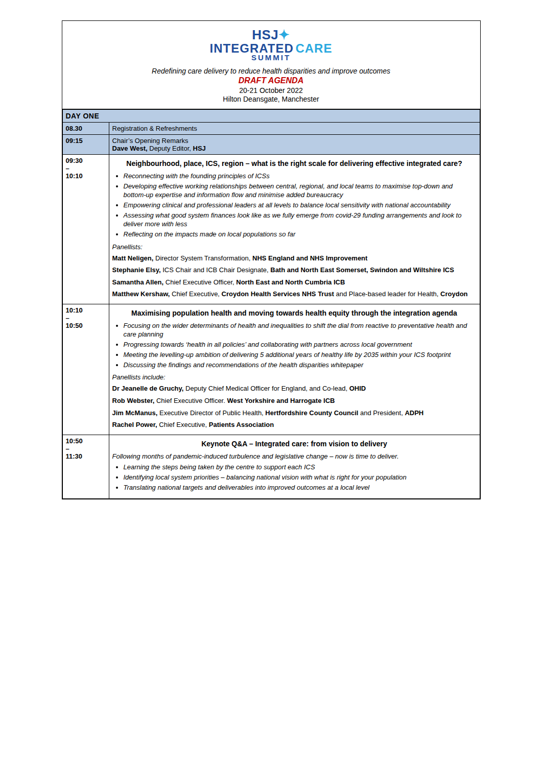HSJ✦
INTEGRATED CARE
SUMMIT
Redefining care delivery to reduce health disparities and improve outcomes
DRAFT AGENDA
20-21 October 2022
Hilton Deansgate, Manchester
| DAY ONE |
| 08.30 | Registration & Refreshments |
| 09:15 | Chair’s Opening Remarks Dave West, Deputy Editor, HSJ |
| 09:30 – 10:10 | Neighbourhood, place, ICS, region – what is the right scale for delivering effective integrated care? Reconnecting with the founding principles of ICSs Developing effective working relationships between central, regional, and local teams to maximise top-down and bottom-up expertise and information flow and minimise added bureaucracy Empowering clinical and professional leaders at all levels to balance local sensitivity with national accountability Assessing what good system finances look like as we fully emerge from covid-29 funding arrangements and look to deliver more with less Reflecting on the impacts made on local populations so far Panellists: Matt Neligen, Director System Transformation, NHS England and NHS Improvement Stephanie Elsy, ICS Chair and ICB Chair Designate, Bath and North East Somerset, Swindon and Wiltshire ICS Samantha Allen, Chief Executive Officer, North East and North Cumbria ICB Matthew Kershaw, Chief Executive, Croydon Health Services NHS Trust and Place-based leader for Health, Croydon |
| 10:10 – 10:50 | Maximising population health and moving towards health equity through the integration agenda Focusing on the wider determinants of health and inequalities to shift the dial from reactive to preventative health and care planning Progressing towards ‘health in all policies’ and collaborating with partners across local government Meeting the levelling-up ambition of delivering 5 additional years of healthy life by 2035 within your ICS footprint Discussing the findings and recommendations of the health disparities whitepaper Panellists include: Dr Jeanelle de Gruchy, Deputy Chief Medical Officer for England, and Co-lead, OHID Rob Webster, Chief Executive Officer. West Yorkshire and Harrogate ICB Jim McManus, Executive Director of Public Health, Hertfordshire County Council and President, ADPH Rachel Power, Chief Executive, Patients Association |
| 10:50 – 11:30 | Keynote Q&A – Integrated care: from vision to delivery Following months of pandemic-induced turbulence and legislative change – now is time to deliver. Learning the steps being taken by the centre to support each ICS Identifying local system priorities – balancing national vision with what is right for your population Translating national targets and deliverables into improved outcomes at a local level |